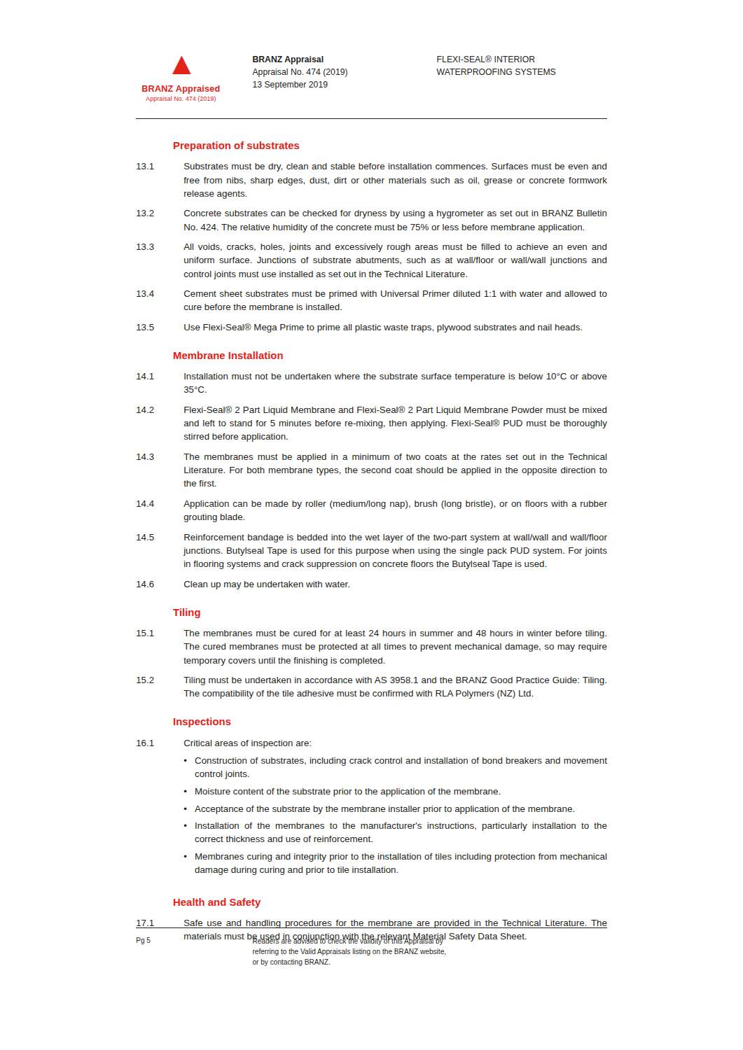▲
BRANZ Appraised
Appraisal No. 474 (2019)
BRANZ Appraisal
Appraisal No. 474 (2019)
13 September 2019
FLEXI-SEAL® INTERIOR
WATERPROOFING SYSTEMS
Preparation of substrates
13.1 Substrates must be dry, clean and stable before installation commences. Surfaces must be even and free from nibs, sharp edges, dust, dirt or other materials such as oil, grease or concrete formwork release agents.
13.2 Concrete substrates can be checked for dryness by using a hygrometer as set out in BRANZ Bulletin No. 424. The relative humidity of the concrete must be 75% or less before membrane application.
13.3 All voids, cracks, holes, joints and excessively rough areas must be filled to achieve an even and uniform surface. Junctions of substrate abutments, such as at wall/floor or wall/wall junctions and control joints must use installed as set out in the Technical Literature.
13.4 Cement sheet substrates must be primed with Universal Primer diluted 1:1 with water and allowed to cure before the membrane is installed.
13.5 Use Flexi-Seal® Mega Prime to prime all plastic waste traps, plywood substrates and nail heads.
Membrane Installation
14.1 Installation must not be undertaken where the substrate surface temperature is below 10°C or above 35°C.
14.2 Flexi-Seal® 2 Part Liquid Membrane and Flexi-Seal® 2 Part Liquid Membrane Powder must be mixed and left to stand for 5 minutes before re-mixing, then applying. Flexi-Seal® PUD must be thoroughly stirred before application.
14.3 The membranes must be applied in a minimum of two coats at the rates set out in the Technical Literature. For both membrane types, the second coat should be applied in the opposite direction to the first.
14.4 Application can be made by roller (medium/long nap), brush (long bristle), or on floors with a rubber grouting blade.
14.5 Reinforcement bandage is bedded into the wet layer of the two-part system at wall/wall and wall/floor junctions. Butylseal Tape is used for this purpose when using the single pack PUD system. For joints in flooring systems and crack suppression on concrete floors the Butylseal Tape is used.
14.6 Clean up may be undertaken with water.
Tiling
15.1 The membranes must be cured for at least 24 hours in summer and 48 hours in winter before tiling. The cured membranes must be protected at all times to prevent mechanical damage, so may require temporary covers until the finishing is completed.
15.2 Tiling must be undertaken in accordance with AS 3958.1 and the BRANZ Good Practice Guide: Tiling. The compatibility of the tile adhesive must be confirmed with RLA Polymers (NZ) Ltd.
Inspections
16.1 Critical areas of inspection are:
Construction of substrates, including crack control and installation of bond breakers and movement control joints.
Moisture content of the substrate prior to the application of the membrane.
Acceptance of the substrate by the membrane installer prior to application of the membrane.
Installation of the membranes to the manufacturer's instructions, particularly installation to the correct thickness and use of reinforcement.
Membranes curing and integrity prior to the installation of tiles including protection from mechanical damage during curing and prior to tile installation.
Health and Safety
17.1 Safe use and handling procedures for the membrane are provided in the Technical Literature. The materials must be used in conjunction with the relevant Material Safety Data Sheet.
Pg 5
Readers are advised to check the validity of this Appraisal by
referring to the Valid Appraisals listing on the BRANZ website,
or by contacting BRANZ.